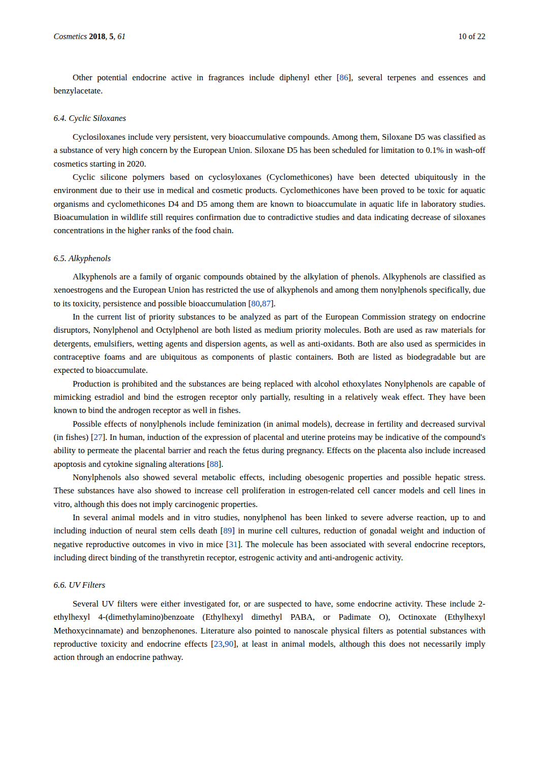Cosmetics 2018, 5, 61 10 of 22
Other potential endocrine active in fragrances include diphenyl ether [86], several terpenes and essences and benzylacetate.
6.4. Cyclic Siloxanes
Cyclosiloxanes include very persistent, very bioaccumulative compounds. Among them, Siloxane D5 was classified as a substance of very high concern by the European Union. Siloxane D5 has been scheduled for limitation to 0.1% in wash-off cosmetics starting in 2020.
Cyclic silicone polymers based on cyclosyloxanes (Cyclomethicones) have been detected ubiquitously in the environment due to their use in medical and cosmetic products. Cyclomethicones have been proved to be toxic for aquatic organisms and cyclomethicones D4 and D5 among them are known to bioaccumulate in aquatic life in laboratory studies. Bioacumulation in wildlife still requires confirmation due to contradictive studies and data indicating decrease of siloxanes concentrations in the higher ranks of the food chain.
6.5. Alkyphenols
Alkyphenols are a family of organic compounds obtained by the alkylation of phenols. Alkyphenols are classified as xenoestrogens and the European Union has restricted the use of alkyphenols and among them nonylphenols specifically, due to its toxicity, persistence and possible bioaccumulation [80,87].
In the current list of priority substances to be analyzed as part of the European Commission strategy on endocrine disruptors, Nonylphenol and Octylphenol are both listed as medium priority molecules. Both are used as raw materials for detergents, emulsifiers, wetting agents and dispersion agents, as well as anti-oxidants. Both are also used as spermicides in contraceptive foams and are ubiquitous as components of plastic containers. Both are listed as biodegradable but are expected to bioaccumulate.
Production is prohibited and the substances are being replaced with alcohol ethoxylates Nonylphenols are capable of mimicking estradiol and bind the estrogen receptor only partially, resulting in a relatively weak effect. They have been known to bind the androgen receptor as well in fishes.
Possible effects of nonylphenols include feminization (in animal models), decrease in fertility and decreased survival (in fishes) [27]. In human, induction of the expression of placental and uterine proteins may be indicative of the compound's ability to permeate the placental barrier and reach the fetus during pregnancy. Effects on the placenta also include increased apoptosis and cytokine signaling alterations [88].
Nonylphenols also showed several metabolic effects, including obesogenic properties and possible hepatic stress. These substances have also showed to increase cell proliferation in estrogen-related cell cancer models and cell lines in vitro, although this does not imply carcinogenic properties.
In several animal models and in vitro studies, nonylphenol has been linked to severe adverse reaction, up to and including induction of neural stem cells death [89] in murine cell cultures, reduction of gonadal weight and induction of negative reproductive outcomes in vivo in mice [31]. The molecule has been associated with several endocrine receptors, including direct binding of the transthyretin receptor, estrogenic activity and anti-androgenic activity.
6.6. UV Filters
Several UV filters were either investigated for, or are suspected to have, some endocrine activity. These include 2-ethylhexyl 4-(dimethylamino)benzoate (Ethylhexyl dimethyl PABA, or Padimate O), Octinoxate (Ethylhexyl Methoxycinnamate) and benzophenones. Literature also pointed to nanoscale physical filters as potential substances with reproductive toxicity and endocrine effects [23,90], at least in animal models, although this does not necessarily imply action through an endocrine pathway.